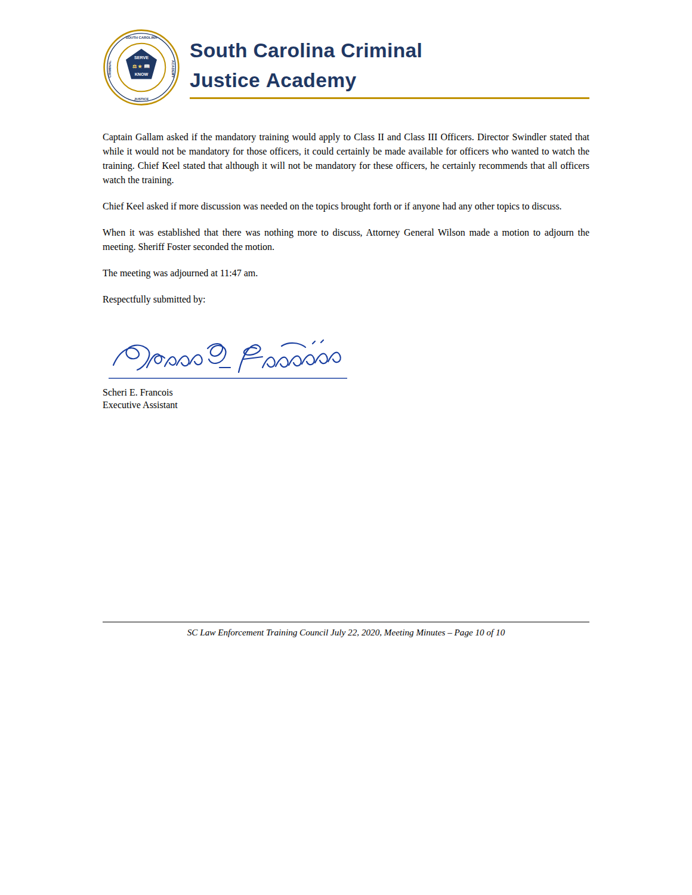SERVE KNOW ⚖ ★ 📖 SOUTH CAROLINA JUSTICE CRIMINAL ACADEMY
South Carolina Criminal Justice Academy
Captain Gallam asked if the mandatory training would apply to Class II and Class III Officers. Director Swindler stated that while it would not be mandatory for those officers, it could certainly be made available for officers who wanted to watch the training. Chief Keel stated that although it will not be mandatory for these officers, he certainly recommends that all officers watch the training.
Chief Keel asked if more discussion was needed on the topics brought forth or if anyone had any other topics to discuss.
When it was established that there was nothing more to discuss, Attorney General Wilson made a motion to adjourn the meeting. Sheriff Foster seconded the motion.
The meeting was adjourned at 11:47 am.
Respectfully submitted by:
Scheri E. Francois
Executive Assistant
SC Law Enforcement Training Council July 22, 2020, Meeting Minutes – Page 10 of 10